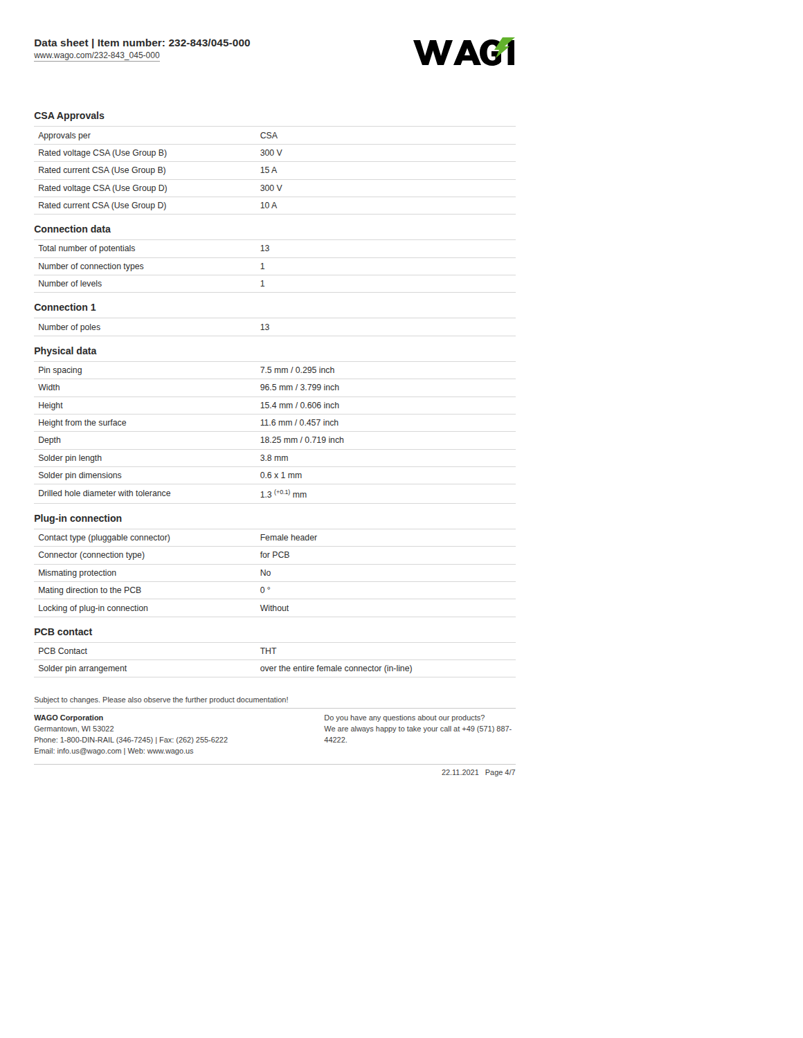Data sheet | Item number: 232-843/045-000
www.wago.com/232-843_045-000
CSA Approvals
| Approvals per | CSA |
| Rated voltage CSA (Use Group B) | 300 V |
| Rated current CSA (Use Group B) | 15 A |
| Rated voltage CSA (Use Group D) | 300 V |
| Rated current CSA (Use Group D) | 10 A |
Connection data
| Total number of potentials | 13 |
| Number of connection types | 1 |
| Number of levels | 1 |
Connection 1
| Number of poles | 13 |
Physical data
| Pin spacing | 7.5 mm / 0.295 inch |
| Width | 96.5 mm / 3.799 inch |
| Height | 15.4 mm / 0.606 inch |
| Height from the surface | 11.6 mm / 0.457 inch |
| Depth | 18.25 mm / 0.719 inch |
| Solder pin length | 3.8 mm |
| Solder pin dimensions | 0.6 x 1 mm |
| Drilled hole diameter with tolerance | 1.3 (+0.1) mm |
Plug-in connection
| Contact type (pluggable connector) | Female header |
| Connector (connection type) | for PCB |
| Mismating protection | No |
| Mating direction to the PCB | 0 ° |
| Locking of plug-in connection | Without |
PCB contact
| PCB Contact | THT |
| Solder pin arrangement | over the entire female connector (in-line) |
Subject to changes. Please also observe the further product documentation!
WAGO Corporation
Germantown, WI 53022
Phone: 1-800-DIN-RAIL (346-7245) | Fax: (262) 255-6222
Email: info.us@wago.com | Web: www.wago.us
Do you have any questions about our products?
We are always happy to take your call at +49 (571) 887-44222.
22.11.2021 Page 4/7